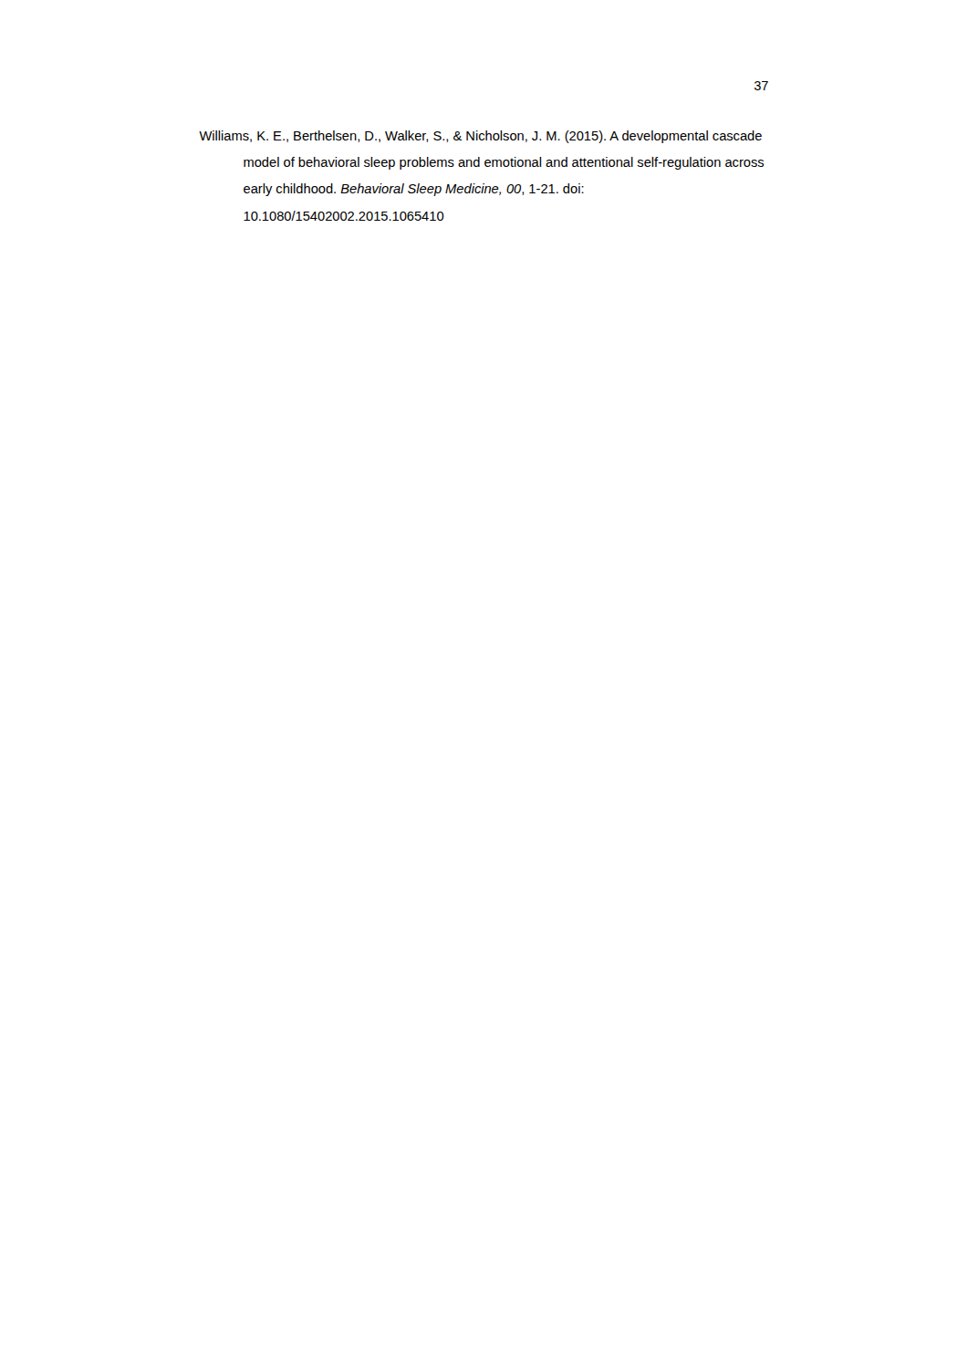37
Williams, K. E., Berthelsen, D., Walker, S., & Nicholson, J. M. (2015). A developmental cascade model of behavioral sleep problems and emotional and attentional self-regulation across early childhood. Behavioral Sleep Medicine, 00, 1-21. doi: 10.1080/15402002.2015.1065410